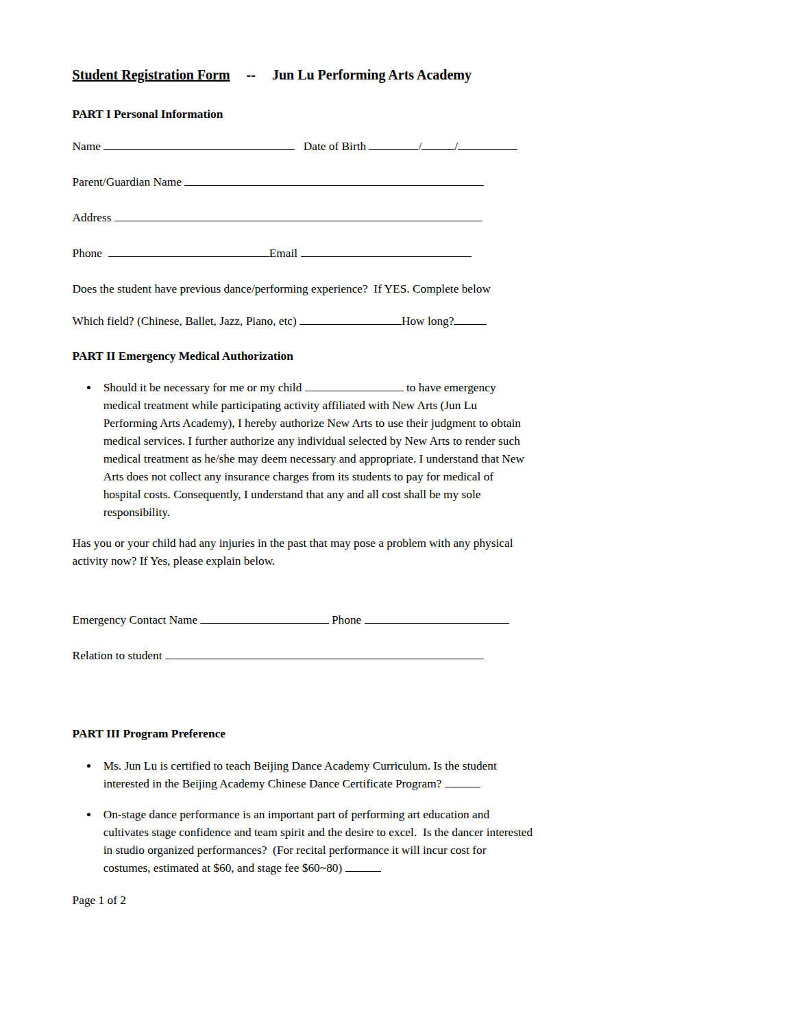Student Registration Form--Jun Lu Performing Arts Academy
PART I Personal Information
Name Date of Birth / /
Parent/Guardian Name
Address
Phone Email
Does the student have previous dance/performing experience? If YES. Complete below
Which field? (Chinese, Ballet, Jazz, Piano, etc) How long?
PART II Emergency Medical Authorization
Should it be necessary for me or my child to have emergency medical treatment while participating activity affiliated with New Arts (Jun Lu Performing Arts Academy), I hereby authorize New Arts to use their judgment to obtain medical services. I further authorize any individual selected by New Arts to render such medical treatment as he/she may deem necessary and appropriate. I understand that New Arts does not collect any insurance charges from its students to pay for medical of hospital costs. Consequently, I understand that any and all cost shall be my sole responsibility.
Has you or your child had any injuries in the past that may pose a problem with any physical activity now? If Yes, please explain below.
Emergency Contact Name Phone
Relation to student
PART III Program Preference
Ms. Jun Lu is certified to teach Beijing Dance Academy Curriculum. Is the student interested in the Beijing Academy Chinese Dance Certificate Program?
On-stage dance performance is an important part of performing art education and cultivates stage confidence and team spirit and the desire to excel. Is the dancer interested in studio organized performances? (For recital performance it will incur cost for costumes, estimated at $60, and stage fee $60~80)
Page 1 of 2